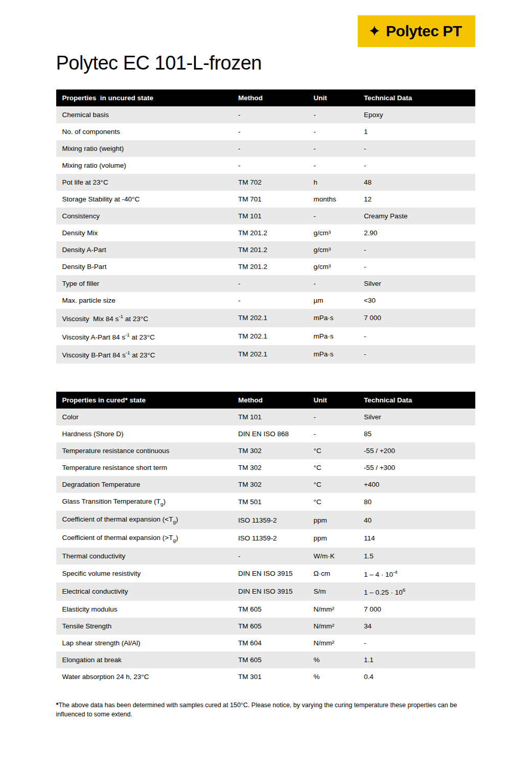✦ Polytec PT
Polytec EC 101-L-frozen
| Properties in uncured state | Method | Unit | Technical Data |
| --- | --- | --- | --- |
| Chemical basis | - | - | Epoxy |
| No. of components | - | - | 1 |
| Mixing ratio (weight) | - | - | - |
| Mixing ratio (volume) | - | - | - |
| Pot life at 23°C | TM 702 | h | 48 |
| Storage Stability at -40°C | TM 701 | months | 12 |
| Consistency | TM 101 | - | Creamy Paste |
| Density Mix | TM 201.2 | g/cm³ | 2.90 |
| Density A-Part | TM 201.2 | g/cm³ | - |
| Density B-Part | TM 201.2 | g/cm³ | - |
| Type of filler | - | - | Silver |
| Max. particle size | - | µm | <30 |
| Viscosity Mix 84 s -1 at 23°C | TM 202.1 | mPa·s | 7 000 |
| Viscosity A-Part 84 s -1 at 23°C | TM 202.1 | mPa·s | - |
| Viscosity B-Part 84 s -1 at 23°C | TM 202.1 | mPa·s | - |
| Properties in cured* state | Method | Unit | Technical Data |
| --- | --- | --- | --- |
| Color | TM 101 | - | Silver |
| Hardness (Shore D) | DIN EN ISO 868 | - | 85 |
| Temperature resistance continuous | TM 302 | °C | -55 / +200 |
| Temperature resistance short term | TM 302 | °C | -55 / +300 |
| Degradation Temperature | TM 302 | °C | +400 |
| Glass Transition Temperature (T g ) | TM 501 | °C | 80 |
| Coefficient of thermal expansion (<T g ) | ISO 11359-2 | ppm | 40 |
| Coefficient of thermal expansion (>T g ) | ISO 11359-2 | ppm | 114 |
| Thermal conductivity | - | W/m·K | 1.5 |
| Specific volume resistivity | DIN EN ISO 3915 | Ω·cm | 1 – 4 · 10 -4 |
| Electrical conductivity | DIN EN ISO 3915 | S/m | 1 – 0.25 · 10 6 |
| Elasticity modulus | TM 605 | N/mm² | 7 000 |
| Tensile Strength | TM 605 | N/mm² | 34 |
| Lap shear strength (Al/Al) | TM 604 | N/mm² | - |
| Elongation at break | TM 605 | % | 1.1 |
| Water absorption 24 h, 23°C | TM 301 | % | 0.4 |
*The above data has been determined with samples cured at 150°C. Please notice, by varying the curing temperature these properties can be influenced to some extend.